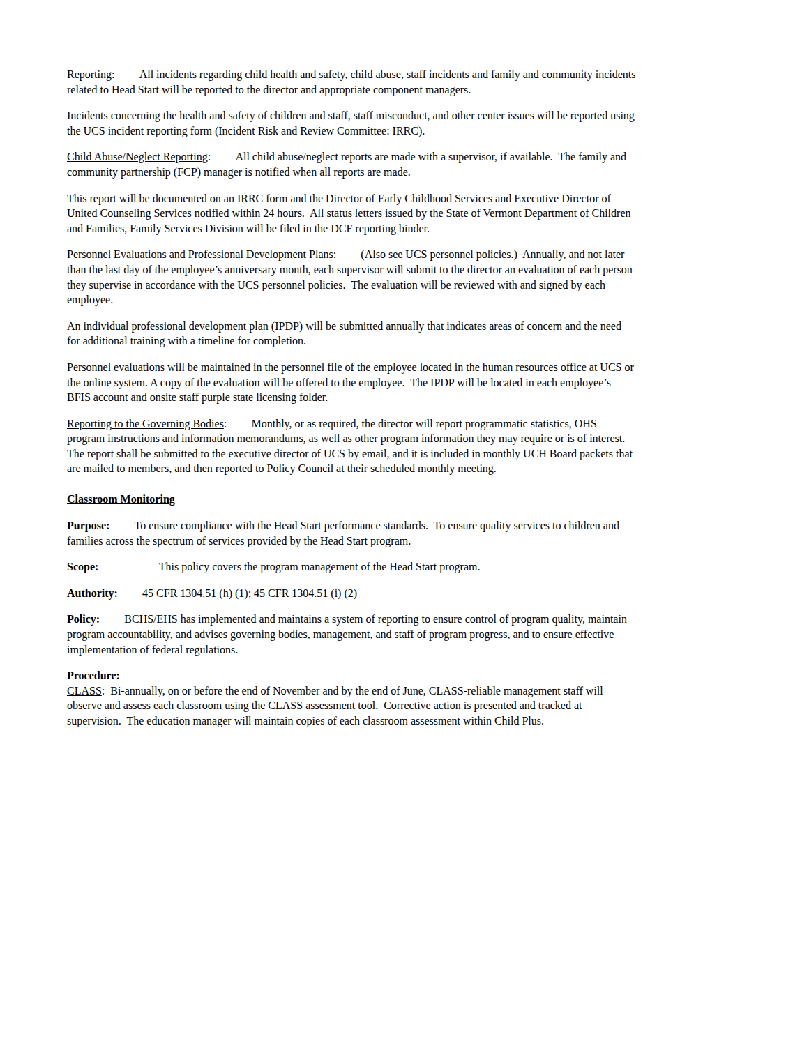Reporting: All incidents regarding child health and safety, child abuse, staff incidents and family and community incidents related to Head Start will be reported to the director and appropriate component managers.
Incidents concerning the health and safety of children and staff, staff misconduct, and other center issues will be reported using the UCS incident reporting form (Incident Risk and Review Committee: IRRC).
Child Abuse/Neglect Reporting: All child abuse/neglect reports are made with a supervisor, if available. The family and community partnership (FCP) manager is notified when all reports are made.
This report will be documented on an IRRC form and the Director of Early Childhood Services and Executive Director of United Counseling Services notified within 24 hours. All status letters issued by the State of Vermont Department of Children and Families, Family Services Division will be filed in the DCF reporting binder.
Personnel Evaluations and Professional Development Plans: (Also see UCS personnel policies.) Annually, and not later than the last day of the employee’s anniversary month, each supervisor will submit to the director an evaluation of each person they supervise in accordance with the UCS personnel policies. The evaluation will be reviewed with and signed by each employee.
An individual professional development plan (IPDP) will be submitted annually that indicates areas of concern and the need for additional training with a timeline for completion.
Personnel evaluations will be maintained in the personnel file of the employee located in the human resources office at UCS or the online system. A copy of the evaluation will be offered to the employee. The IPDP will be located in each employee’s BFIS account and onsite staff purple state licensing folder.
Reporting to the Governing Bodies: Monthly, or as required, the director will report programmatic statistics, OHS program instructions and information memorandums, as well as other program information they may require or is of interest. The report shall be submitted to the executive director of UCS by email, and it is included in monthly UCH Board packets that are mailed to members, and then reported to Policy Council at their scheduled monthly meeting.
Classroom Monitoring
Purpose: To ensure compliance with the Head Start performance standards. To ensure quality services to children and families across the spectrum of services provided by the Head Start program.
Scope: This policy covers the program management of the Head Start program.
Authority: 45 CFR 1304.51 (h) (1); 45 CFR 1304.51 (i) (2)
Policy: BCHS/EHS has implemented and maintains a system of reporting to ensure control of program quality, maintain program accountability, and advises governing bodies, management, and staff of program progress, and to ensure effective implementation of federal regulations.
Procedure:
CLASS: Bi-annually, on or before the end of November and by the end of June, CLASS-reliable management staff will observe and assess each classroom using the CLASS assessment tool. Corrective action is presented and tracked at supervision. The education manager will maintain copies of each classroom assessment within Child Plus.